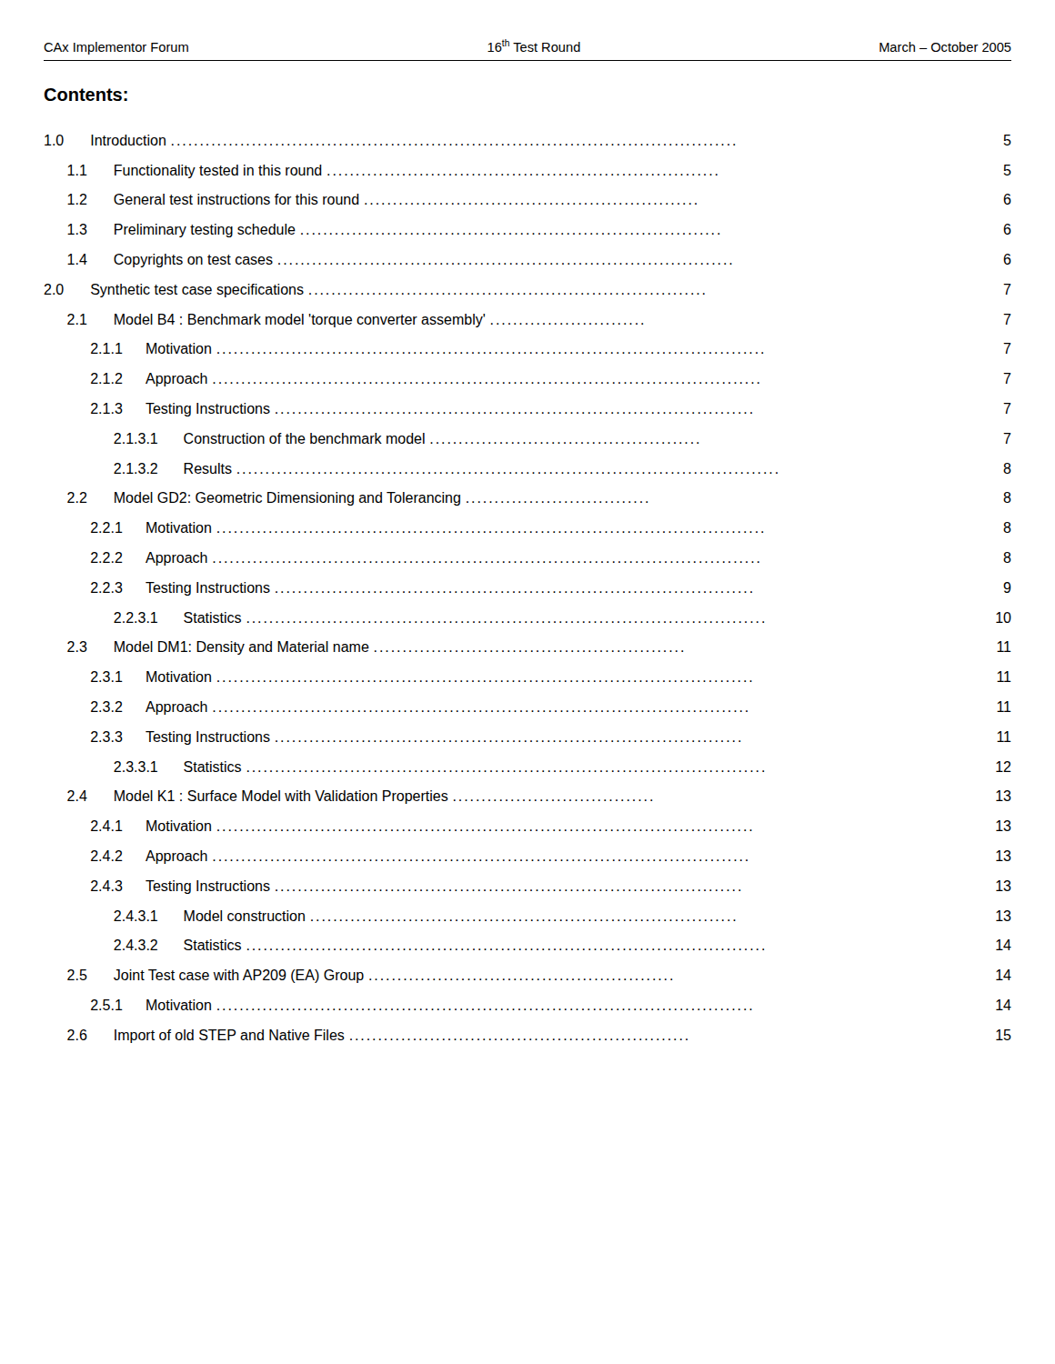CAx Implementor Forum
16th Test Round
March – October 2005
Contents:
1.0 Introduction.................................................................................................. 5
1.1 Functionality tested in this round.................................................................... 5
1.2 General test instructions for this round.......................................................... 6
1.3 Preliminary testing schedule......................................................................... 6
1.4 Copyrights on test cases............................................................................... 6
2.0 Synthetic test case specifications..................................................................... 7
2.1 Model B4 : Benchmark model 'torque converter assembly'........................... 7
2.1.1 Motivation............................................................................................... 7
2.1.2 Approach............................................................................................... 7
2.1.3 Testing Instructions................................................................................... 7
2.1.3.1 Construction of the benchmark model............................................... 7
2.1.3.2 Results.............................................................................................. 8
2.2 Model GD2: Geometric Dimensioning and Tolerancing................................ 8
2.2.1 Motivation............................................................................................... 8
2.2.2 Approach............................................................................................... 8
2.2.3 Testing Instructions................................................................................... 9
2.2.3.1 Statistics.......................................................................................... 10
2.3 Model DM1: Density and Material name...................................................... 11
2.3.1 Motivation............................................................................................. 11
2.3.2 Approach............................................................................................. 11
2.3.3 Testing Instructions................................................................................. 11
2.3.3.1 Statistics.......................................................................................... 12
2.4 Model K1 : Surface Model with Validation Properties................................... 13
2.4.1 Motivation............................................................................................. 13
2.4.2 Approach............................................................................................. 13
2.4.3 Testing Instructions................................................................................. 13
2.4.3.1 Model construction.......................................................................... 13
2.4.3.2 Statistics.......................................................................................... 14
2.5 Joint Test case with AP209 (EA) Group..................................................... 14
2.5.1 Motivation............................................................................................. 14
2.6 Import of old STEP and Native Files........................................................... 15